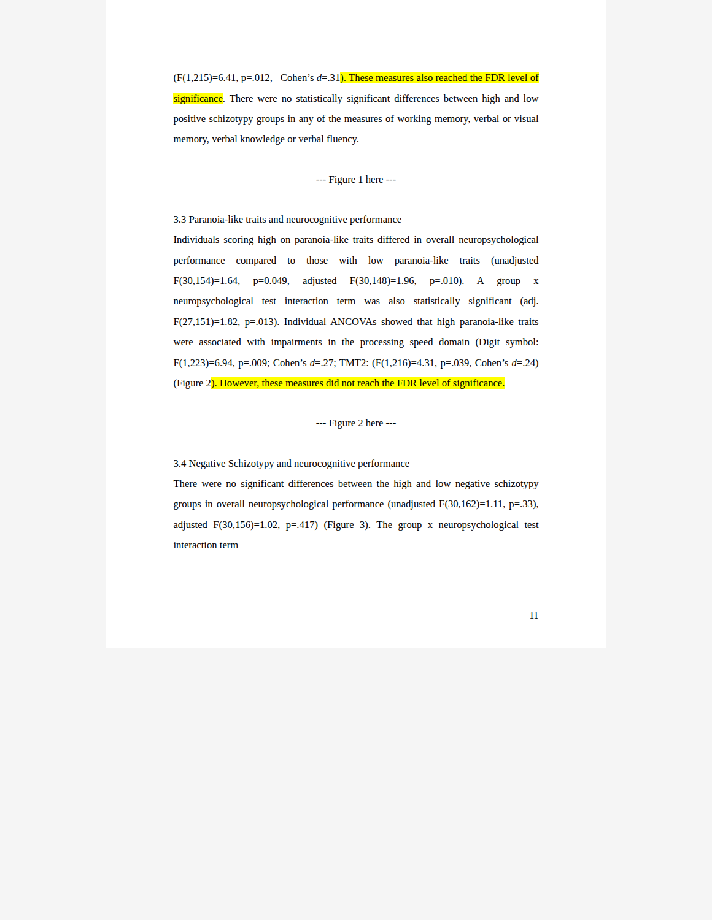(F(1,215)=6.41, p=.012, Cohen’s d=.31). These measures also reached the FDR level of significance. There were no statistically significant differences between high and low positive schizotypy groups in any of the measures of working memory, verbal or visual memory, verbal knowledge or verbal fluency.
--- Figure 1 here ---
3.3 Paranoia-like traits and neurocognitive performance
Individuals scoring high on paranoia-like traits differed in overall neuropsychological performance compared to those with low paranoia-like traits (unadjusted F(30,154)=1.64, p=0.049, adjusted F(30,148)=1.96, p=.010). A group x neuropsychological test interaction term was also statistically significant (adj. F(27,151)=1.82, p=.013). Individual ANCOVAs showed that high paranoia-like traits were associated with impairments in the processing speed domain (Digit symbol: F(1,223)=6.94, p=.009; Cohen’s d=.27; TMT2: (F(1,216)=4.31, p=.039, Cohen’s d=.24) (Figure 2). However, these measures did not reach the FDR level of significance.
--- Figure 2 here ---
3.4 Negative Schizotypy and neurocognitive performance
There were no significant differences between the high and low negative schizotypy groups in overall neuropsychological performance (unadjusted F(30,162)=1.11, p=.33), adjusted F(30,156)=1.02, p=.417) (Figure 3). The group x neuropsychological test interaction term
11